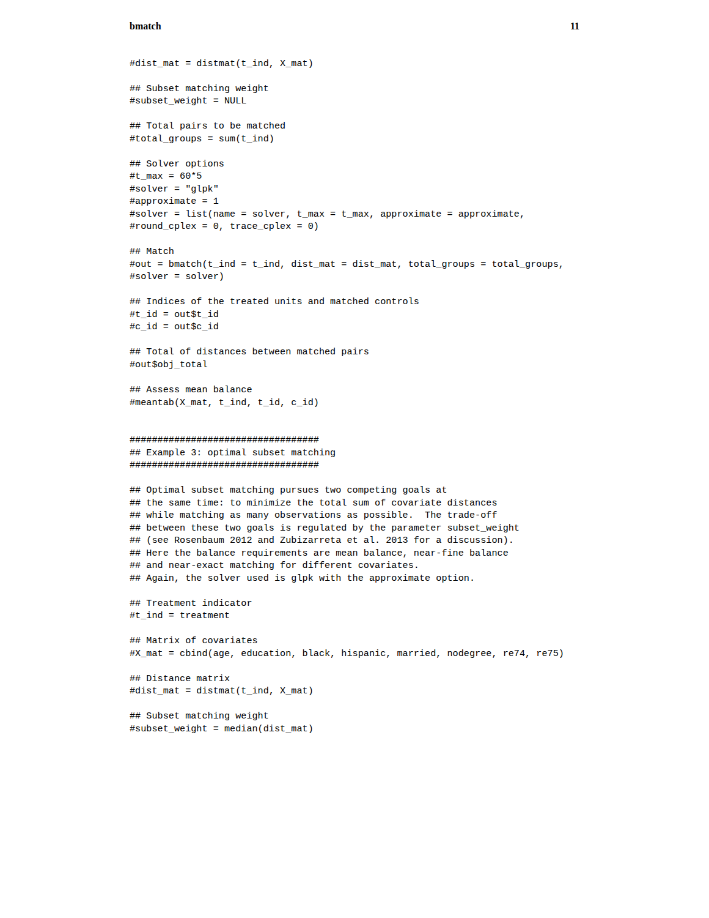bmatch 11
#dist_mat = distmat(t_ind, X_mat)

## Subset matching weight
#subset_weight = NULL

## Total pairs to be matched
#total_groups = sum(t_ind)

## Solver options
#t_max = 60*5
#solver = "glpk"
#approximate = 1
#solver = list(name = solver, t_max = t_max, approximate = approximate,
#round_cplex = 0, trace_cplex = 0)

## Match
#out = bmatch(t_ind = t_ind, dist_mat = dist_mat, total_groups = total_groups,
#solver = solver)

## Indices of the treated units and matched controls
#t_id = out$t_id
#c_id = out$c_id

## Total of distances between matched pairs
#out$obj_total

## Assess mean balance
#meantab(X_mat, t_ind, t_id, c_id)


##################################
## Example 3: optimal subset matching
##################################

## Optimal subset matching pursues two competing goals at
## the same time: to minimize the total sum of covariate distances
## while matching as many observations as possible.  The trade-off
## between these two goals is regulated by the parameter subset_weight
## (see Rosenbaum 2012 and Zubizarreta et al. 2013 for a discussion).
## Here the balance requirements are mean balance, near-fine balance
## and near-exact matching for different covariates.
## Again, the solver used is glpk with the approximate option.

## Treatment indicator
#t_ind = treatment

## Matrix of covariates
#X_mat = cbind(age, education, black, hispanic, married, nodegree, re74, re75)

## Distance matrix
#dist_mat = distmat(t_ind, X_mat)

## Subset matching weight
#subset_weight = median(dist_mat)